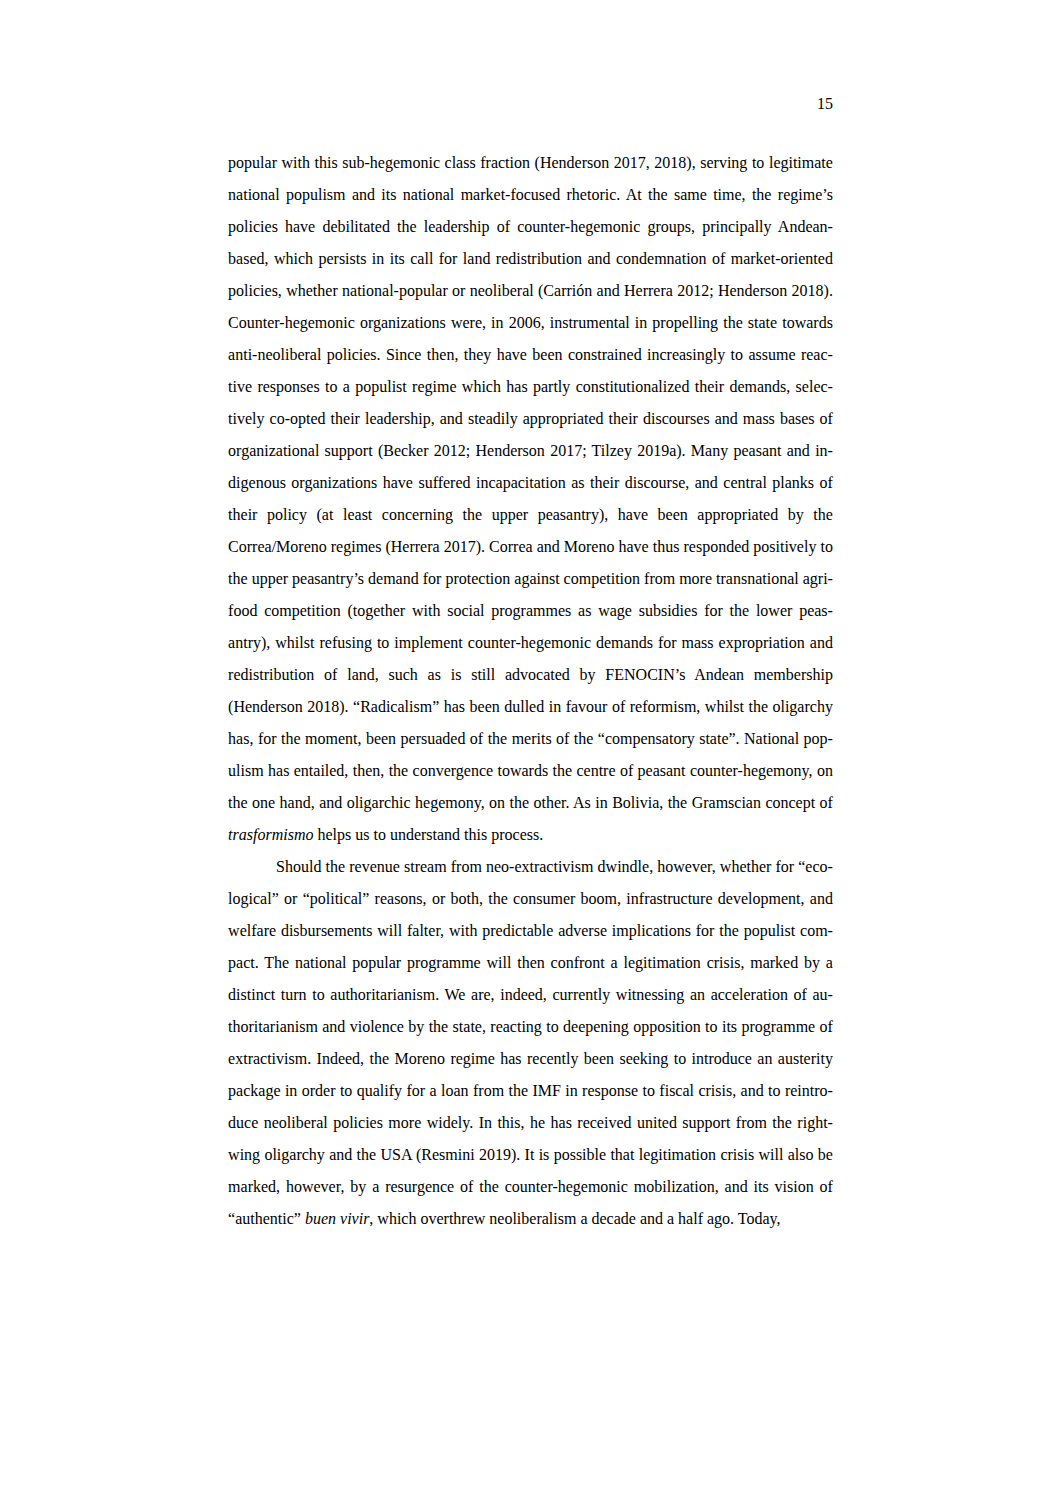15
popular with this sub-hegemonic class fraction (Henderson 2017, 2018), serving to legitimate national populism and its national market-focused rhetoric. At the same time, the regime’s policies have debilitated the leadership of counter-hegemonic groups, principally Andean-based, which persists in its call for land redistribution and condemnation of market-oriented policies, whether national-popular or neoliberal (Carrión and Herrera 2012; Henderson 2018). Counter-hegemonic organizations were, in 2006, instrumental in propelling the state towards anti-neoliberal policies. Since then, they have been constrained increasingly to assume reactive responses to a populist regime which has partly constitutionalized their demands, selectively co-opted their leadership, and steadily appropriated their discourses and mass bases of organizational support (Becker 2012; Henderson 2017; Tilzey 2019a). Many peasant and indigenous organizations have suffered incapacitation as their discourse, and central planks of their policy (at least concerning the upper peasantry), have been appropriated by the Correa/Moreno regimes (Herrera 2017). Correa and Moreno have thus responded positively to the upper peasantry’s demand for protection against competition from more transnational agri-food competition (together with social programmes as wage subsidies for the lower peasantry), whilst refusing to implement counter-hegemonic demands for mass expropriation and redistribution of land, such as is still advocated by FENOCIN’s Andean membership (Henderson 2018). “Radicalism” has been dulled in favour of reformism, whilst the oligarchy has, for the moment, been persuaded of the merits of the “compensatory state”. National populism has entailed, then, the convergence towards the centre of peasant counter-hegemony, on the one hand, and oligarchic hegemony, on the other. As in Bolivia, the Gramscian concept of trasformismo helps us to understand this process.
Should the revenue stream from neo-extractivism dwindle, however, whether for “ecological” or “political” reasons, or both, the consumer boom, infrastructure development, and welfare disbursements will falter, with predictable adverse implications for the populist compact. The national popular programme will then confront a legitimation crisis, marked by a distinct turn to authoritarianism. We are, indeed, currently witnessing an acceleration of authoritarianism and violence by the state, reacting to deepening opposition to its programme of extractivism. Indeed, the Moreno regime has recently been seeking to introduce an austerity package in order to qualify for a loan from the IMF in response to fiscal crisis, and to reintroduce neoliberal policies more widely. In this, he has received united support from the right-wing oligarchy and the USA (Resmini 2019). It is possible that legitimation crisis will also be marked, however, by a resurgence of the counter-hegemonic mobilization, and its vision of “authentic” buen vivir, which overthrew neoliberalism a decade and a half ago. Today,